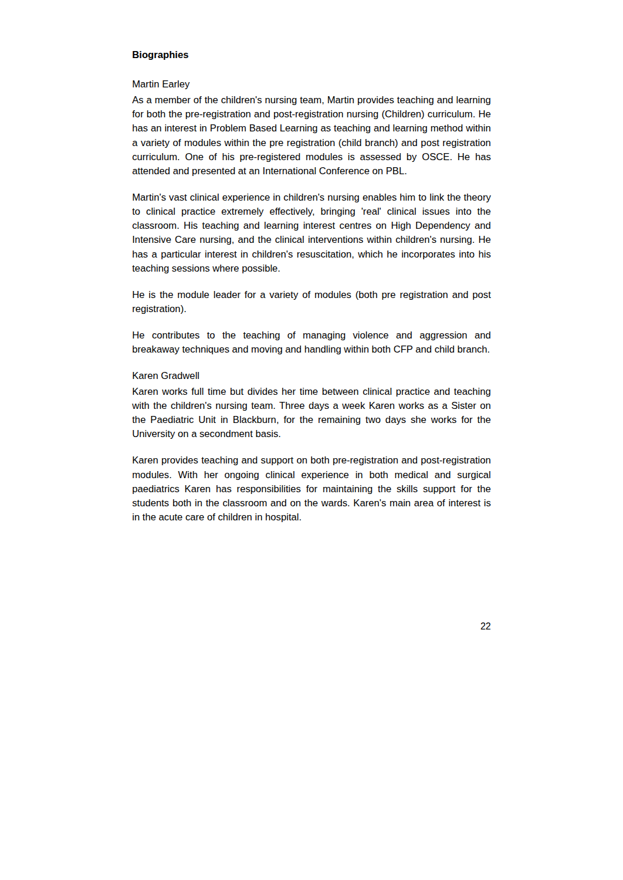Biographies
Martin Earley
As a member of the children's nursing team, Martin provides teaching and learning for both the pre-registration and post-registration nursing (Children) curriculum. He has an interest in Problem Based Learning as teaching and learning method within a variety of modules within the pre registration (child branch) and post registration curriculum. One of his pre-registered modules is assessed by OSCE. He has attended and presented at an International Conference on PBL.
Martin's vast clinical experience in children's nursing enables him to link the theory to clinical practice extremely effectively, bringing 'real' clinical issues into the classroom. His teaching and learning interest centres on High Dependency and Intensive Care nursing, and the clinical interventions within children's nursing. He has a particular interest in children's resuscitation, which he incorporates into his teaching sessions where possible.
He is the module leader for a variety of modules (both pre registration and post registration).
He contributes to the teaching of managing violence and aggression and breakaway techniques and moving and handling within both CFP and child branch.
Karen Gradwell
Karen works full time but divides her time between clinical practice and teaching with the children's nursing team. Three days a week Karen works as a Sister on the Paediatric Unit in Blackburn, for the remaining two days she works for the University on a secondment basis.
Karen provides teaching and support on both pre-registration and post-registration modules. With her ongoing clinical experience in both medical and surgical paediatrics Karen has responsibilities for maintaining the skills support for the students both in the classroom and on the wards. Karen's main area of interest is in the acute care of children in hospital.
22